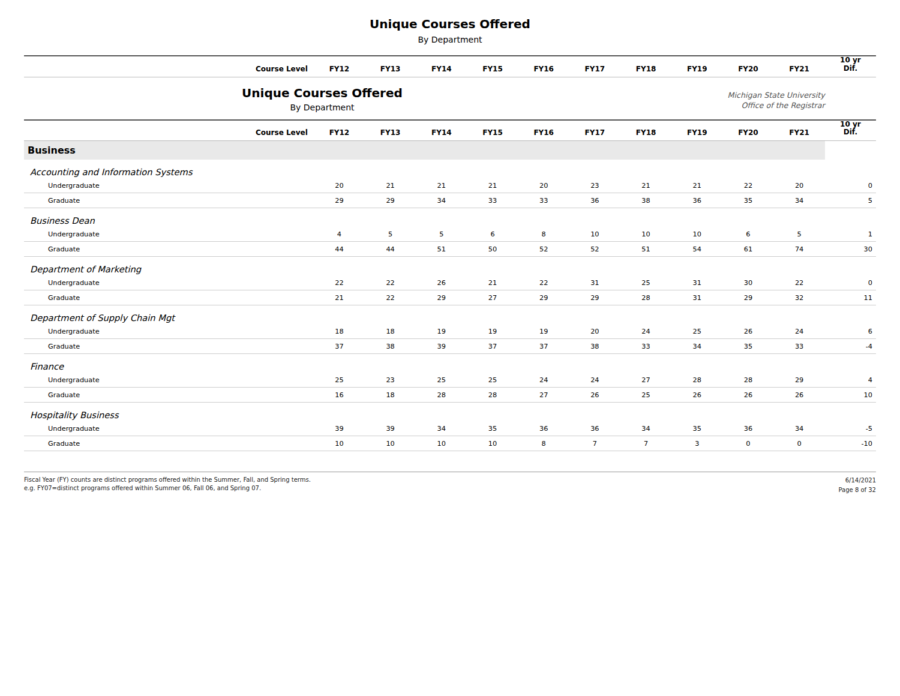Unique Courses Offered
By Department
| | Course Level | FY12 | FY13 | FY14 | FY15 | FY16 | FY17 | FY18 | FY19 | FY20 | FY21 | 10 yr Dif. |
| --- | --- | --- | --- | --- | --- | --- | --- | --- | --- | --- | --- | --- |
| Unique Courses Offered By Department | Michigan State University Office of the Registrar |
| | Course Level | FY12 | FY13 | FY14 | FY15 | FY16 | FY17 | FY18 | FY19 | FY20 | FY21 | 10 yr Dif. |
| Business |
| Accounting and Information Systems |
| Undergraduate | 20 | 21 | 21 | 21 | 20 | 23 | 21 | 21 | 22 | 20 | 0 |
| Graduate | 29 | 29 | 34 | 33 | 33 | 36 | 38 | 36 | 35 | 34 | 5 |
| Business Dean |
| Undergraduate | 4 | 5 | 5 | 6 | 8 | 10 | 10 | 10 | 6 | 5 | 1 |
| Graduate | 44 | 44 | 51 | 50 | 52 | 52 | 51 | 54 | 61 | 74 | 30 |
| Department of Marketing |
| Undergraduate | 22 | 22 | 26 | 21 | 22 | 31 | 25 | 31 | 30 | 22 | 0 |
| Graduate | 21 | 22 | 29 | 27 | 29 | 29 | 28 | 31 | 29 | 32 | 11 |
| Department of Supply Chain Mgt |
| Undergraduate | 18 | 18 | 19 | 19 | 19 | 20 | 24 | 25 | 26 | 24 | 6 |
| Graduate | 37 | 38 | 39 | 37 | 37 | 38 | 33 | 34 | 35 | 33 | -4 |
| Finance |
| Undergraduate | 25 | 23 | 25 | 25 | 24 | 24 | 27 | 28 | 28 | 29 | 4 |
| Graduate | 16 | 18 | 28 | 28 | 27 | 26 | 25 | 26 | 26 | 26 | 10 |
| Hospitality Business |
| Undergraduate | 39 | 39 | 34 | 35 | 36 | 36 | 34 | 35 | 36 | 34 | -5 |
| Graduate | 10 | 10 | 10 | 10 | 8 | 7 | 7 | 3 | 0 | 0 | -10 |
Fiscal Year (FY) counts are distinct programs offered within the Summer, Fall, and Spring terms.
e.g. FY07=distinct programs offered within Summer 06, Fall 06, and Spring 07.
6/14/2021
Page 8 of 32